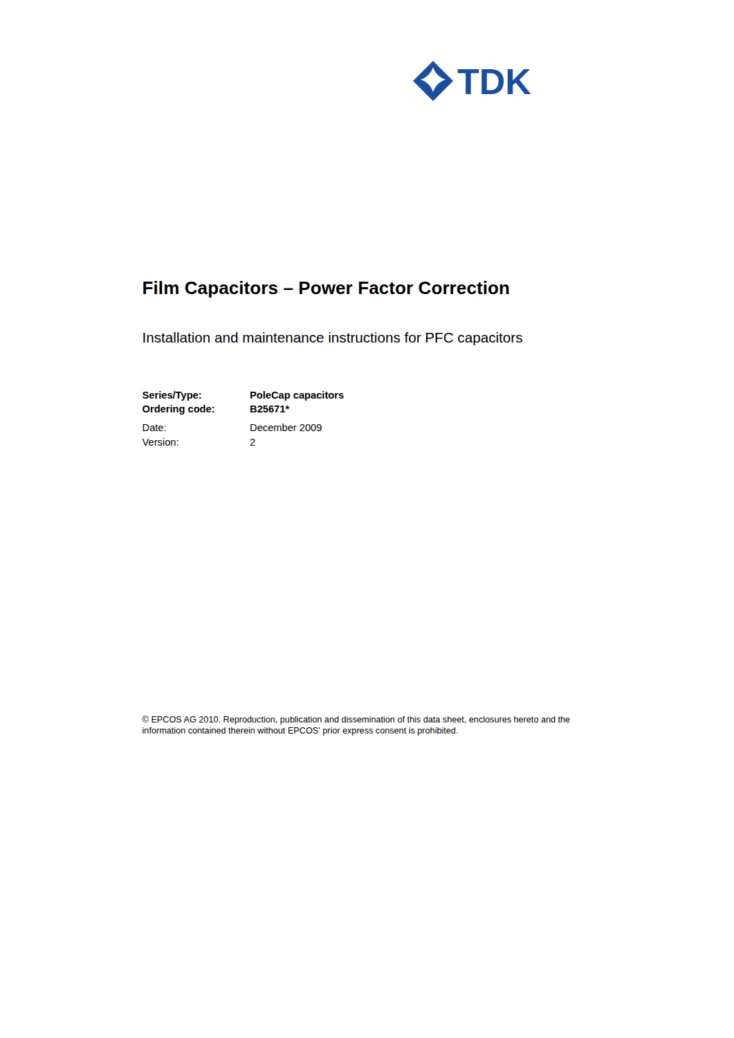TDK
Film Capacitors – Power Factor Correction
Installation and maintenance instructions for PFC capacitors
| Series/Type: | PoleCap capacitors |
| Ordering code: | B25671* |
| Date: | December 2009 |
| Version: | 2 |
© EPCOS AG 2010. Reproduction, publication and dissemination of this data sheet, enclosures hereto and the information contained therein without EPCOS' prior express consent is prohibited.